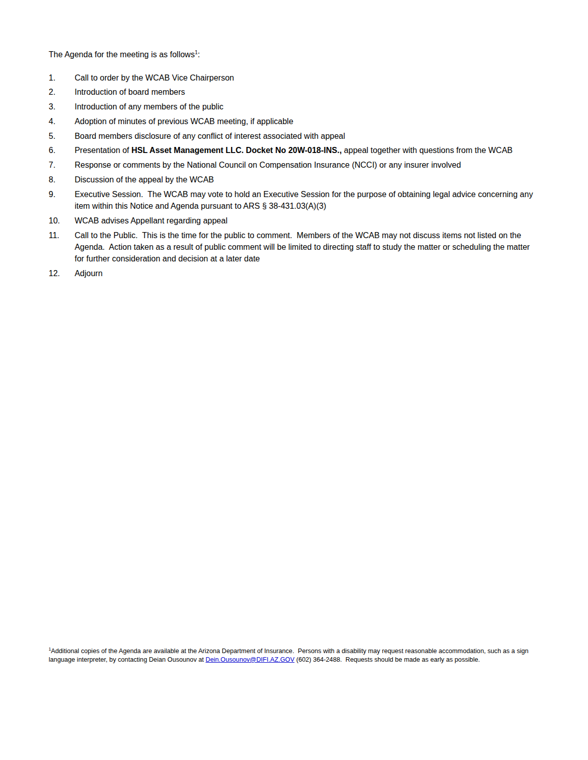The Agenda for the meeting is as follows1:
| 1. | Call to order by the WCAB Vice Chairperson |
| 2. | Introduction of board members |
| 3. | Introduction of any members of the public |
| 4. | Adoption of minutes of previous WCAB meeting, if applicable |
| 5. | Board members disclosure of any conflict of interest associated with appeal |
| 6. | Presentation of HSL Asset Management LLC. Docket No 20W-018-INS., appeal together with questions from the WCAB |
| 7. | Response or comments by the National Council on Compensation Insurance (NCCI) or any insurer involved |
| 8. | Discussion of the appeal by the WCAB |
| 9. | Executive Session. The WCAB may vote to hold an Executive Session for the purpose of obtaining legal advice concerning any item within this Notice and Agenda pursuant to ARS § 38-431.03(A)(3) |
| 10. | WCAB advises Appellant regarding appeal |
| 11. | Call to the Public. This is the time for the public to comment. Members of the WCAB may not discuss items not listed on the Agenda. Action taken as a result of public comment will be limited to directing staff to study the matter or scheduling the matter for further consideration and decision at a later date |
| 12. | Adjourn |
1Additional copies of the Agenda are available at the Arizona Department of Insurance. Persons with a disability may request reasonable accommodation, such as a sign language interpreter, by contacting Deian Ousounov at Dein.Ousounov@DIFI.AZ.GOV (602) 364-2488. Requests should be made as early as possible.